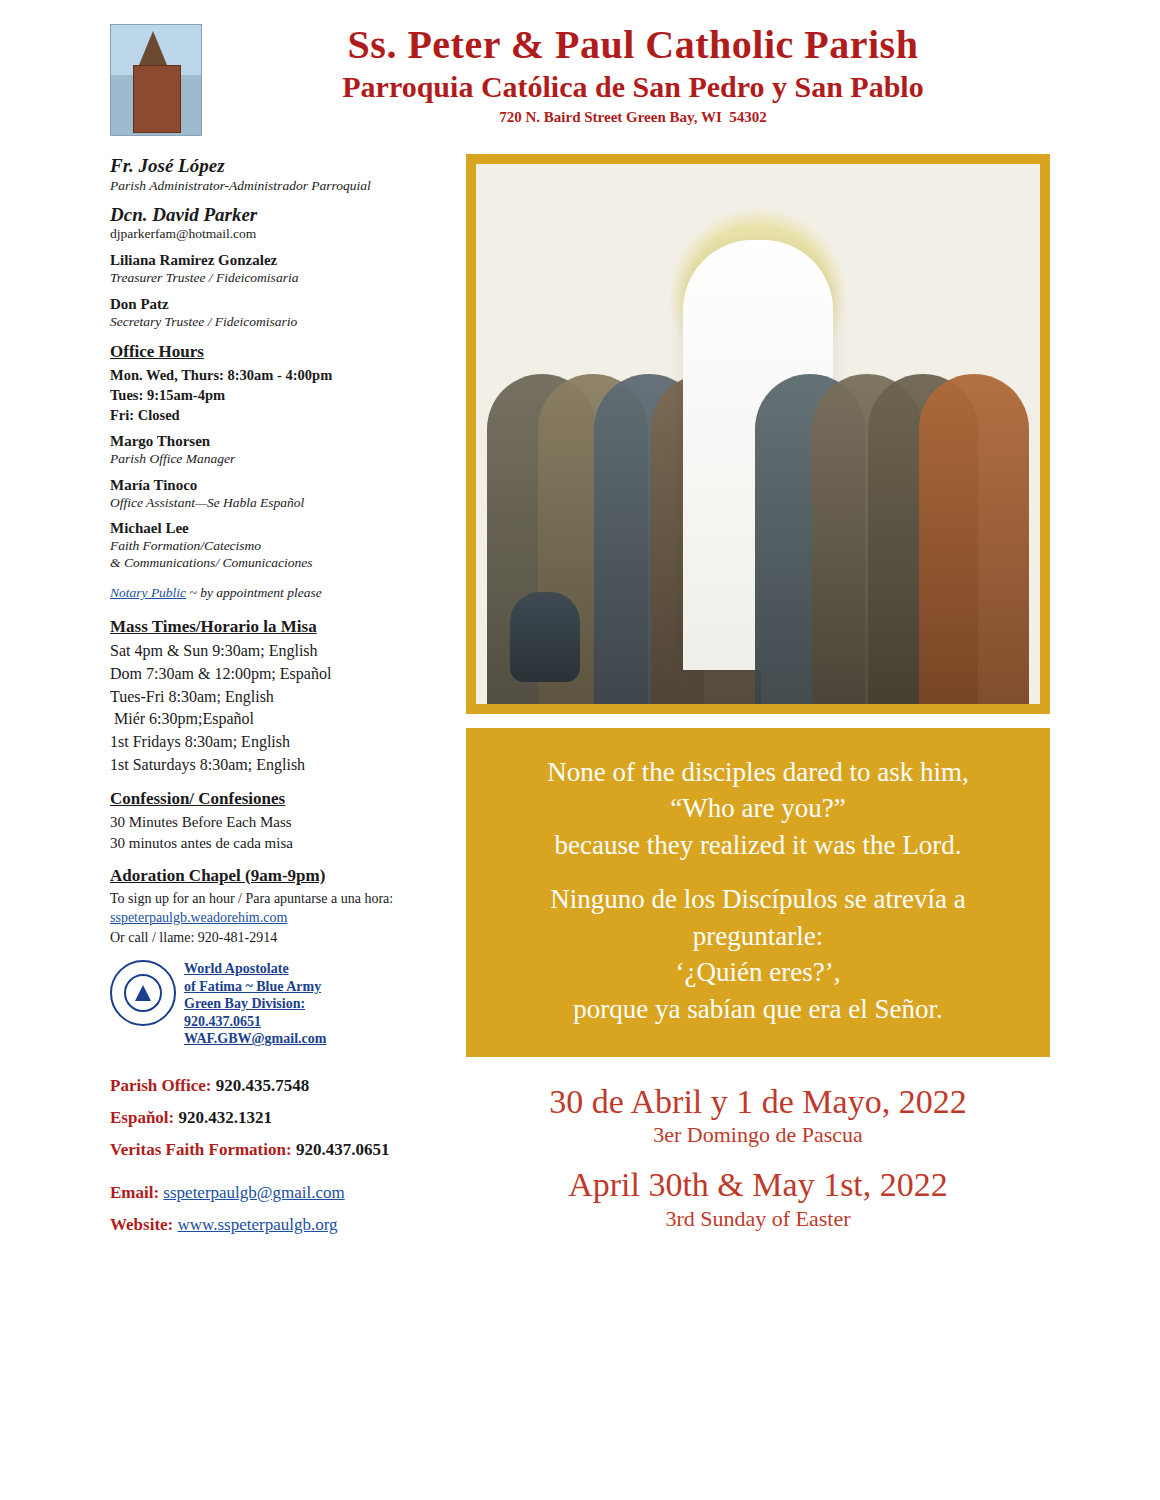Ss. Peter & Paul Catholic Parish
Parroquia Católica de San Pedro y San Pablo
720 N. Baird Street Green Bay, WI 54302
Fr. José López
Parish Administrator-Administrador Parroquial
Dcn. David Parker
djparkerfam@hotmail.com
Liliana Ramirez Gonzalez
Treasurer Trustee / Fideicomisaria
Don Patz
Secretary Trustee / Fideicomisario
Office Hours
Mon. Wed, Thurs: 8:30am - 4:00pm
Tues: 9:15am-4pm
Fri: Closed
Margo Thorsen
Parish Office Manager
María Tinoco
Office Assistant—Se Habla Español
Michael Lee
Faith Formation/Catecismo
& Communications/ Comunicaciones
Notary Public ~ by appointment please
Mass Times/Horario la Misa
Sat 4pm & Sun 9:30am; English
Dom 7:30am & 12:00pm; Español
Tues-Fri 8:30am; English
Miér 6:30pm;Español
1st Fridays 8:30am; English
1st Saturdays 8:30am; English
Confession/ Confesiones
30 Minutes Before Each Mass
30 minutos antes de cada misa
Adoration Chapel (9am-9pm)
To sign up for an hour / Para apuntarse a una hora:
sspeterpaulgb.weadorehim.com
Or call / llame: 920-481-2914
World Apostolate
of Fatima ~ Blue Army
Green Bay Division:
920.437.0651
WAF.GBW@gmail.com
Parish Office: 920.435.7548
Espaňol: 920.432.1321
Veritas Faith Formation: 920.437.0651
Email: sspeterpaulgb@gmail.com
Website: www.sspeterpaulgb.org
None of the disciples dared to ask him,
“Who are you?”
because they realized it was the Lord.
Ninguno de los Discípulos se atrevía a preguntarle:
‘¿Quién eres?’,
porque ya sabían que era el Señor.
30 de Abril y 1 de Mayo, 2022
3er Domingo de Pascua
April 30th & May 1st, 2022
3rd Sunday of Easter